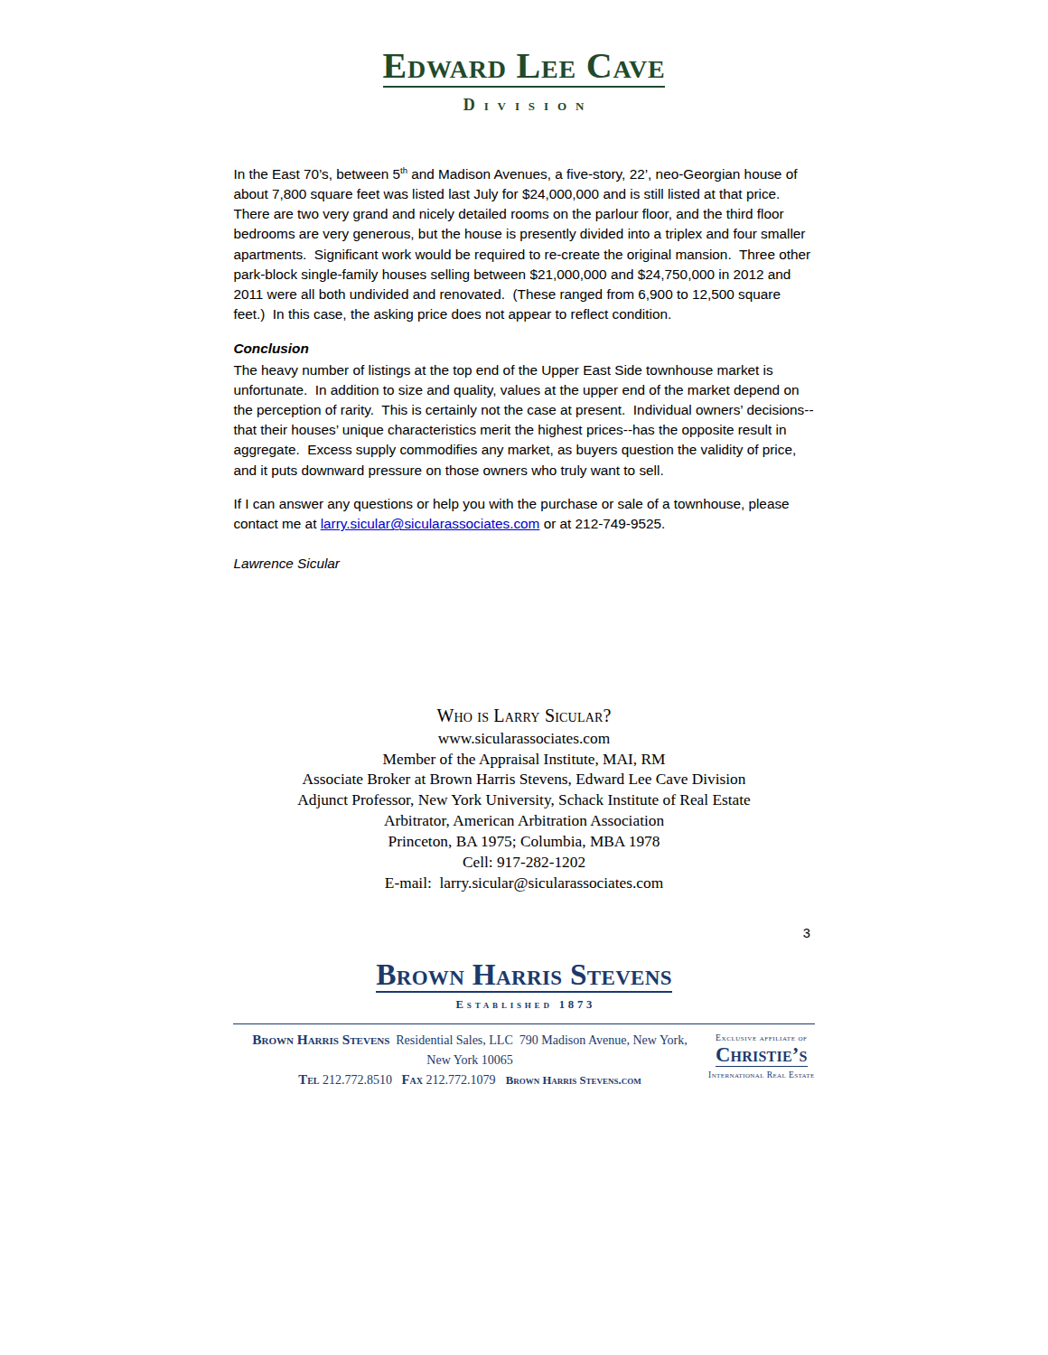Edward Lee Cave
Division
In the East 70’s, between 5th and Madison Avenues, a five-story, 22’, neo-Georgian house of about 7,800 square feet was listed last July for $24,000,000 and is still listed at that price. There are two very grand and nicely detailed rooms on the parlour floor, and the third floor bedrooms are very generous, but the house is presently divided into a triplex and four smaller apartments. Significant work would be required to re-create the original mansion. Three other park-block single-family houses selling between $21,000,000 and $24,750,000 in 2012 and 2011 were all both undivided and renovated. (These ranged from 6,900 to 12,500 square feet.) In this case, the asking price does not appear to reflect condition.
Conclusion
The heavy number of listings at the top end of the Upper East Side townhouse market is unfortunate. In addition to size and quality, values at the upper end of the market depend on the perception of rarity. This is certainly not the case at present. Individual owners’ decisions--that their houses’ unique characteristics merit the highest prices--has the opposite result in aggregate. Excess supply commodifies any market, as buyers question the validity of price, and it puts downward pressure on those owners who truly want to sell.
If I can answer any questions or help you with the purchase or sale of a townhouse, please contact me at larry.sicular@sicularassociates.com or at 212-749-9525.
Lawrence Sicular
Who is Larry Sicular?
www.sicularassociates.com
Member of the Appraisal Institute, MAI, RM
Associate Broker at Brown Harris Stevens, Edward Lee Cave Division
Adjunct Professor, New York University, Schack Institute of Real Estate
Arbitrator, American Arbitration Association
Princeton, BA 1975; Columbia, MBA 1978
Cell: 917-282-1202
E-mail: larry.sicular@sicularassociates.com
3
Brown Harris Stevens
Established 1873
Brown Harris Stevens Residential Sales, LLC 790 Madison Avenue, New York, New York 10065
Tel 212.772.8510 Fax 212.772.1079 Brown Harris Stevens.com
Exclusive affiliate of
Christie’s
International Real Estate